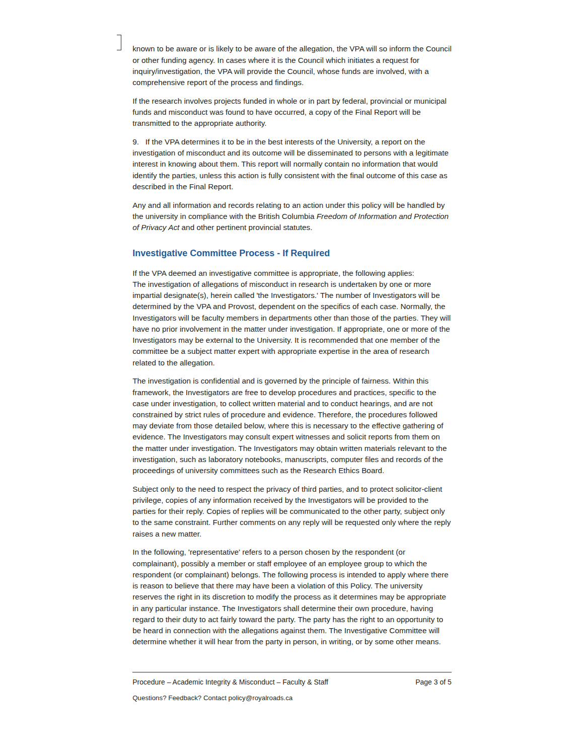known to be aware or is likely to be aware of the allegation, the VPA will so inform the Council or other funding agency. In cases where it is the Council which initiates a request for inquiry/investigation, the VPA will provide the Council, whose funds are involved, with a comprehensive report of the process and findings.
If the research involves projects funded in whole or in part by federal, provincial or municipal funds and misconduct was found to have occurred, a copy of the Final Report will be transmitted to the appropriate authority.
9. If the VPA determines it to be in the best interests of the University, a report on the investigation of misconduct and its outcome will be disseminated to persons with a legitimate interest in knowing about them. This report will normally contain no information that would identify the parties, unless this action is fully consistent with the final outcome of this case as described in the Final Report.
Any and all information and records relating to an action under this policy will be handled by the university in compliance with the British Columbia Freedom of Information and Protection of Privacy Act and other pertinent provincial statutes.
Investigative Committee Process - If Required
If the VPA deemed an investigative committee is appropriate, the following applies:
The investigation of allegations of misconduct in research is undertaken by one or more impartial designate(s), herein called 'the Investigators.' The number of Investigators will be determined by the VPA and Provost, dependent on the specifics of each case. Normally, the Investigators will be faculty members in departments other than those of the parties. They will have no prior involvement in the matter under investigation. If appropriate, one or more of the Investigators may be external to the University. It is recommended that one member of the committee be a subject matter expert with appropriate expertise in the area of research related to the allegation.
The investigation is confidential and is governed by the principle of fairness. Within this framework, the Investigators are free to develop procedures and practices, specific to the case under investigation, to collect written material and to conduct hearings, and are not constrained by strict rules of procedure and evidence. Therefore, the procedures followed may deviate from those detailed below, where this is necessary to the effective gathering of evidence. The Investigators may consult expert witnesses and solicit reports from them on the matter under investigation. The Investigators may obtain written materials relevant to the investigation, such as laboratory notebooks, manuscripts, computer files and records of the proceedings of university committees such as the Research Ethics Board.
Subject only to the need to respect the privacy of third parties, and to protect solicitor-client privilege, copies of any information received by the Investigators will be provided to the parties for their reply. Copies of replies will be communicated to the other party, subject only to the same constraint. Further comments on any reply will be requested only where the reply raises a new matter.
In the following, 'representative' refers to a person chosen by the respondent (or complainant), possibly a member or staff employee of an employee group to which the respondent (or complainant) belongs. The following process is intended to apply where there is reason to believe that there may have been a violation of this Policy. The university reserves the right in its discretion to modify the process as it determines may be appropriate in any particular instance. The Investigators shall determine their own procedure, having regard to their duty to act fairly toward the party. The party has the right to an opportunity to be heard in connection with the allegations against them. The Investigative Committee will determine whether it will hear from the party in person, in writing, or by some other means.
Procedure – Academic Integrity & Misconduct – Faculty & Staff
Page 3 of 5
Questions? Feedback? Contact policy@royalroads.ca